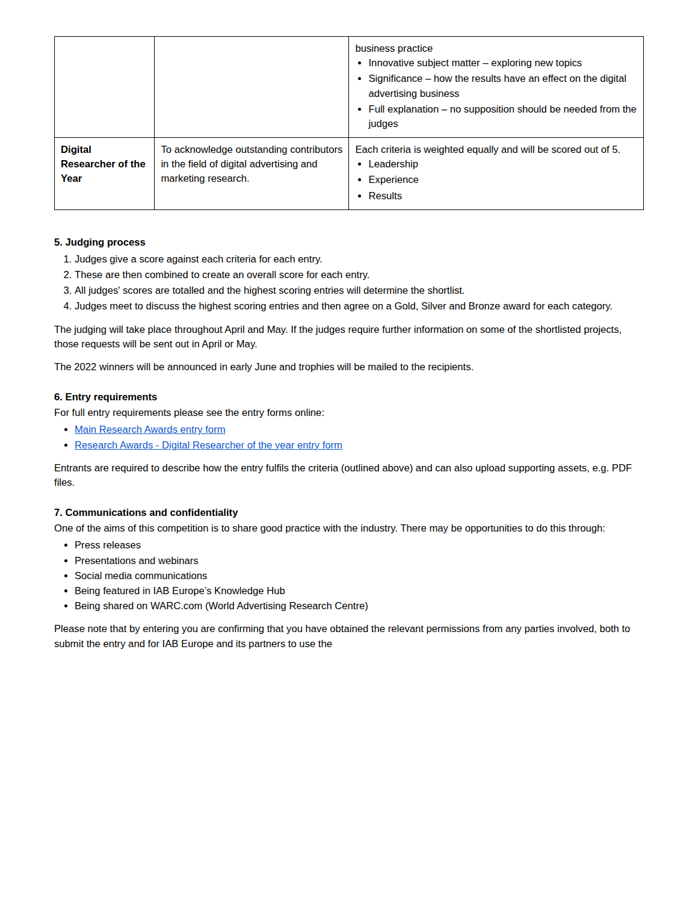| | | business practice Innovative subject matter – exploring new topics Significance – how the results have an effect on the digital advertising business Full explanation – no supposition should be needed from the judges |
| Digital Researcher of the Year | To acknowledge outstanding contributors in the field of digital advertising and marketing research. | Each criteria is weighted equally and will be scored out of 5. Leadership Experience Results |
5. Judging process
Judges give a score against each criteria for each entry.
These are then combined to create an overall score for each entry.
All judges' scores are totalled and the highest scoring entries will determine the shortlist.
Judges meet to discuss the highest scoring entries and then agree on a Gold, Silver and Bronze award for each category.
The judging will take place throughout April and May. If the judges require further information on some of the shortlisted projects, those requests will be sent out in April or May.
The 2022 winners will be announced in early June and trophies will be mailed to the recipients.
6. Entry requirements
For full entry requirements please see the entry forms online:
Main Research Awards entry form
Research Awards - Digital Researcher of the year entry form
Entrants are required to describe how the entry fulfils the criteria (outlined above) and can also upload supporting assets, e.g. PDF files.
7. Communications and confidentiality
One of the aims of this competition is to share good practice with the industry. There may be opportunities to do this through:
Press releases
Presentations and webinars
Social media communications
Being featured in IAB Europe’s Knowledge Hub
Being shared on WARC.com (World Advertising Research Centre)
Please note that by entering you are confirming that you have obtained the relevant permissions from any parties involved, both to submit the entry and for IAB Europe and its partners to use the